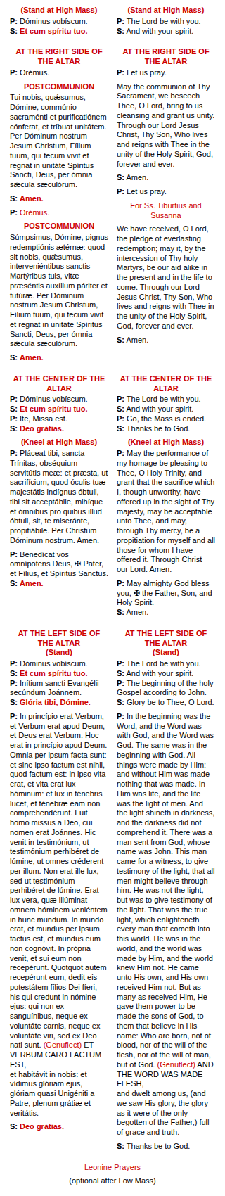| (Stand at High Mass) P: Dóminus vobíscum. S: Et cum spíritu tuo. | (Stand at High Mass) P: The Lord be with you. S: And with your spirit. |
| AT THE RIGHT SIDE OF THE ALTAR P: Orémus. POSTCOMMUNION Tui nobis, quǽsumus, Dómine, commúnio sacraménti et purificatiónem cónferat, et tríbuat unitátem. Per Dóminum nostrum Jesum Christum, Fílium tuum, qui tecum vivit et regnat in unitáte Spíritus Sancti, Deus, per ómnia sǽcula sæculórum. S: Amen. P: Orémus. POSTCOMMUNION Súmpsimus, Dómine, pignus redemptiónis ætérnæ: quod sit nobis, quǽsumus, interveniéntibus sanctis Martýribus tuis, vitæ præséntis auxílium páriter et futúræ. Per Dóminum nostrum Jesum Christum, Fílium tuum, qui tecum vivit et regnat in unitáte Spíritus Sancti, Deus, per ómnia sǽcula sæculórum. S: Amen. | AT THE RIGHT SIDE OF THE ALTAR P: Let us pray. May the communion of Thy Sacrament, we beseech Thee, O Lord, bring to us cleansing and grant us unity. Through our Lord Jesus Christ, Thy Son, Who lives and reigns with Thee in the unity of the Holy Spirit, God, forever and ever. S: Amen. P: Let us pray. For Ss. Tiburtius and Susanna We have received, O Lord, the pledge of everlasting redemption; may it, by the intercession of Thy holy Martyrs, be our aid alike in the present and in the life to come. Through our Lord Jesus Christ, Thy Son, Who lives and reigns with Thee in the unity of the Holy Spirit, God, forever and ever. S: Amen. |
| AT THE CENTER OF THE ALTAR P: Dóminus vobíscum. S: Et cum spíritu tuo. P: Ite, Missa est. S: Deo grátias. (Kneel at High Mass) P: Pláceat tibi, sancta Trínitas, obséquium servitútis meæ: et præsta, ut sacrifícium, quod óculis tuæ majestátis indígnus óbtuli, tibi sit acceptábile, mihíque et ómnibus pro quibus illud óbtuli, sit, te miseránte, propitiábile. Per Christum Dóminum nostrum. Amen. P: Benedícat vos omnípotens Deus, ✠ Pater, et Fílius, et Spíritus Sanctus. S: Amen. | AT THE CENTER OF THE ALTAR P: The Lord be with you. S: And with your spirit. P: Go, the Mass is ended. S: Thanks be to God. (Kneel at High Mass) P: May the performance of my homage be pleasing to Thee, O Holy Trinity, and grant that the sacrifice which I, though unworthy, have offered up in the sight of Thy majesty, may be acceptable unto Thee, and may, through Thy mercy, be a propitiation for myself and all those for whom I have offered it. Through Christ our Lord. Amen. P: May almighty God bless you, ✠ the Father, Son, and Holy Spirit. S: Amen. |
| AT THE LEFT SIDE OF THE ALTAR (Stand) P: Dóminus vobíscum. S: Et cum spíritu tuo. P: Inítium sancti Evangélii secúndum Joánnem. S: Glória tibi, Dómine. P: In princípio erat Verbum, et Verbum erat apud Deum, et Deus erat Verbum. Hoc erat in princípio apud Deum. Omnia per ipsum facta sunt: et sine ipso factum est nihil, quod factum est: in ipso vita erat, et vita erat lux hóminum: et lux in ténebris lucet, et ténebræ eam non comprehendérunt. Fuit homo missus a Deo, cui nomen erat Joánnes. Hic venit in testimónium, ut testimónium perhibéret de lúmine, ut omnes créderent per illum. Non erat ille lux, sed ut testimónium perhibéret de lúmine. Erat lux vera, quæ illúminat omnem hóminem veniéntem in hunc mundum. In mundo erat, et mundus per ipsum factus est, et mundus eum non cognóvit. In própria venit, et sui eum non recepérunt. Quotquot autem recepérunt eum, dedit eis potestátem fílios Dei fíeri, his qui credunt in nómine ejus: qui non ex sanguínibus, neque ex voluntáte carnis, neque ex voluntáte viri, sed ex Deo nati sunt. (Genuflect) ET VERBUM CARO FACTUM EST, et habitávit in nobis: et vídimus glóriam ejus, glóriam quasi Unigéniti a Patre, plenum grátiæ et veritátis. S: Deo grátias. | AT THE LEFT SIDE OF THE ALTAR (Stand) P: The Lord be with you. S: And with your spirit. P: The beginning of the holy Gospel according to John. S: Glory be to Thee, O Lord. P: In the beginning was the Word, and the Word was with God, and the Word was God. The same was in the beginning with God. All things were made by Him: and without Him was made nothing that was made. In Him was life, and the life was the light of men. And the light shineth in darkness, and the darkness did not comprehend it. There was a man sent from God, whose name was John. This man came for a witness, to give testimony of the light, that all men might believe through him. He was not the light, but was to give testimony of the light. That was the true light, which enlighteneth every man that cometh into this world. He was in the world, and the world was made by Him, and the world knew Him not. He came unto His own, and His own received Him not. But as many as received Him, He gave them power to be made the sons of God, to them that believe in His name: Who are born, not of blood, nor of the will of the flesh, nor of the will of man, but of God. (Genuflect) AND THE WORD WAS MADE FLESH, and dwelt among us, (and we saw His glory, the glory as it were of the only begotten of the Father,) full of grace and truth. S: Thanks be to God. |
Leonine Prayers
(optional after Low Mass)